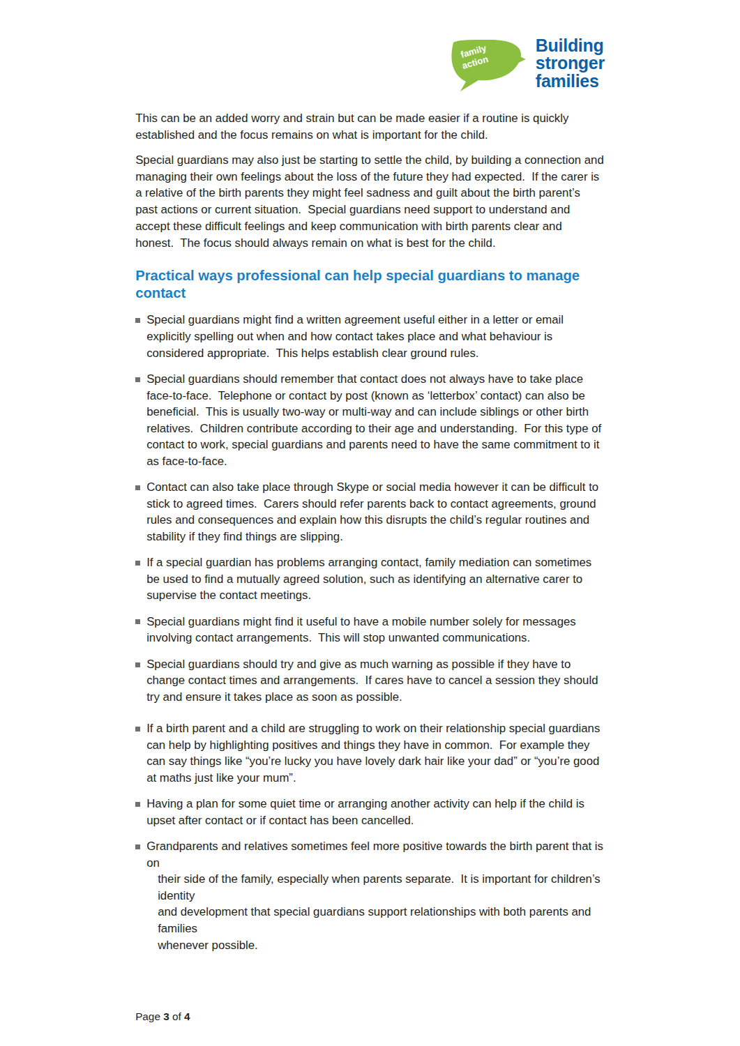family action
Building
stronger
families
This can be an added worry and strain but can be made easier if a routine is quickly established and the focus remains on what is important for the child.
Special guardians may also just be starting to settle the child, by building a connection and managing their own feelings about the loss of the future they had expected. If the carer is a relative of the birth parents they might feel sadness and guilt about the birth parent’s past actions or current situation. Special guardians need support to understand and accept these difficult feelings and keep communication with birth parents clear and honest. The focus should always remain on what is best for the child.
Practical ways professional can help special guardians to manage contact
Special guardians might find a written agreement useful either in a letter or email explicitly spelling out when and how contact takes place and what behaviour is considered appropriate. This helps establish clear ground rules.
Special guardians should remember that contact does not always have to take place face-to-face. Telephone or contact by post (known as ‘letterbox’ contact) can also be beneficial. This is usually two-way or multi-way and can include siblings or other birth relatives. Children contribute according to their age and understanding. For this type of contact to work, special guardians and parents need to have the same commitment to it as face-to-face.
Contact can also take place through Skype or social media however it can be difficult to stick to agreed times. Carers should refer parents back to contact agreements, ground rules and consequences and explain how this disrupts the child’s regular routines and stability if they find things are slipping.
If a special guardian has problems arranging contact, family mediation can sometimes be used to find a mutually agreed solution, such as identifying an alternative carer to supervise the contact meetings.
Special guardians might find it useful to have a mobile number solely for messages involving contact arrangements. This will stop unwanted communications.
Special guardians should try and give as much warning as possible if they have to change contact times and arrangements. If cares have to cancel a session they should try and ensure it takes place as soon as possible.
If a birth parent and a child are struggling to work on their relationship special guardians can help by highlighting positives and things they have in common. For example they can say things like “you’re lucky you have lovely dark hair like your dad” or “you’re good at maths just like your mum”.
Having a plan for some quiet time or arranging another activity can help if the child is upset after contact or if contact has been cancelled.
Grandparents and relatives sometimes feel more positive towards the birth parent that is on
their side of the family, especially when parents separate. It is important for children’s identity
and development that special guardians support relationships with both parents and families
whenever possible.
Page 3 of 4